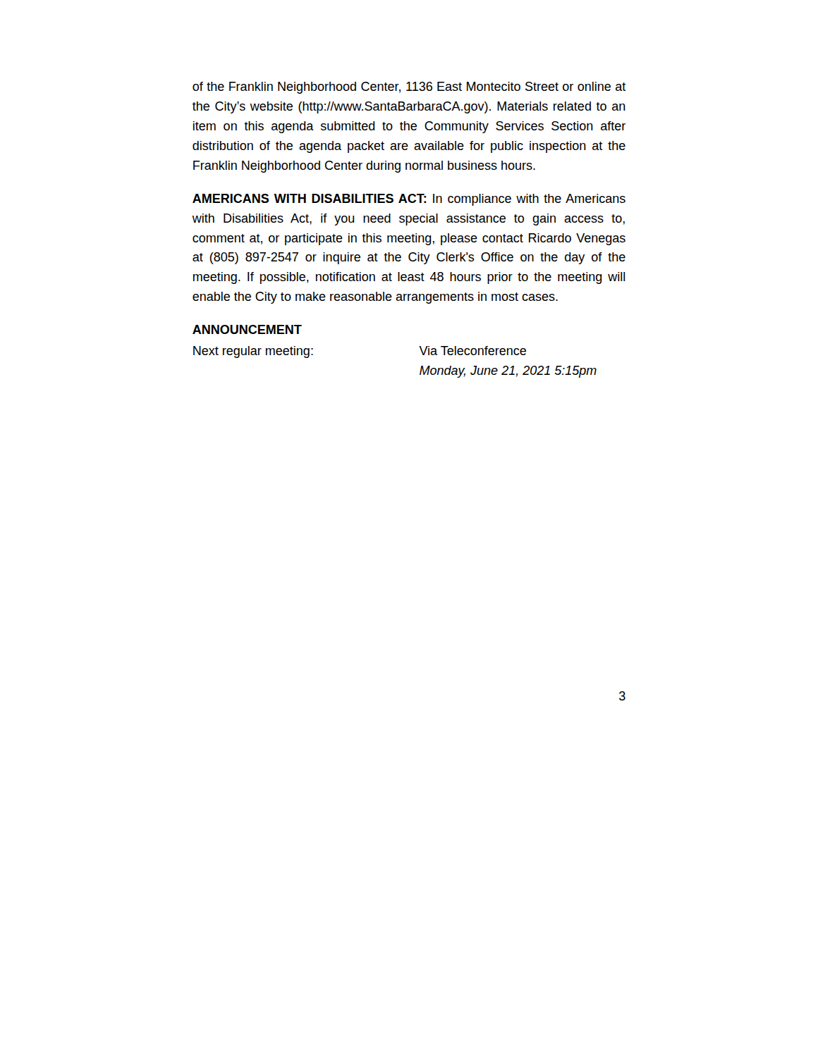of the Franklin Neighborhood Center, 1136 East Montecito Street or online at the City’s website (http://www.SantaBarbaraCA.gov). Materials related to an item on this agenda submitted to the Community Services Section after distribution of the agenda packet are available for public inspection at the Franklin Neighborhood Center during normal business hours.
AMERICANS WITH DISABILITIES ACT: In compliance with the Americans with Disabilities Act, if you need special assistance to gain access to, comment at, or participate in this meeting, please contact Ricardo Venegas at (805) 897-2547 or inquire at the City Clerk's Office on the day of the meeting. If possible, notification at least 48 hours prior to the meeting will enable the City to make reasonable arrangements in most cases.
ANNOUNCEMENT
Next regular meeting:
Via Teleconference
Monday, June 21, 2021 5:15pm
3